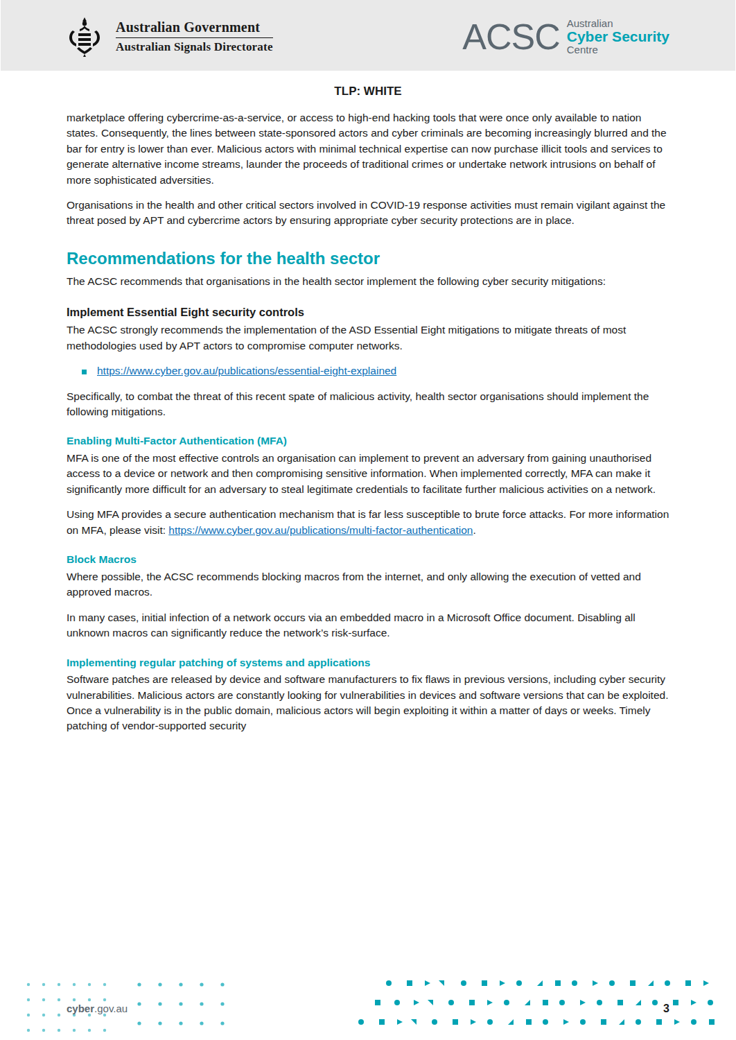Australian Government
Australian Signals Directorate
ACSC
Australian
Cyber Security
Centre
TLP: WHITE
marketplace offering cybercrime-as-a-service, or access to high-end hacking tools that were once only available to nation states. Consequently, the lines between state-sponsored actors and cyber criminals are becoming increasingly blurred and the bar for entry is lower than ever. Malicious actors with minimal technical expertise can now purchase illicit tools and services to generate alternative income streams, launder the proceeds of traditional crimes or undertake network intrusions on behalf of more sophisticated adversities.
Organisations in the health and other critical sectors involved in COVID-19 response activities must remain vigilant against the threat posed by APT and cybercrime actors by ensuring appropriate cyber security protections are in place.
Recommendations for the health sector
The ACSC recommends that organisations in the health sector implement the following cyber security mitigations:
Implement Essential Eight security controls
The ACSC strongly recommends the implementation of the ASD Essential Eight mitigations to mitigate threats of most methodologies used by APT actors to compromise computer networks.
https://www.cyber.gov.au/publications/essential-eight-explained
Specifically, to combat the threat of this recent spate of malicious activity, health sector organisations should implement the following mitigations.
Enabling Multi-Factor Authentication (MFA)
MFA is one of the most effective controls an organisation can implement to prevent an adversary from gaining unauthorised access to a device or network and then compromising sensitive information. When implemented correctly, MFA can make it significantly more difficult for an adversary to steal legitimate credentials to facilitate further malicious activities on a network.
Using MFA provides a secure authentication mechanism that is far less susceptible to brute force attacks. For more information on MFA, please visit: https://www.cyber.gov.au/publications/multi-factor-authentication.
Block Macros
Where possible, the ACSC recommends blocking macros from the internet, and only allowing the execution of vetted and approved macros.
In many cases, initial infection of a network occurs via an embedded macro in a Microsoft Office document. Disabling all unknown macros can significantly reduce the network’s risk-surface.
Implementing regular patching of systems and applications
Software patches are released by device and software manufacturers to fix flaws in previous versions, including cyber security vulnerabilities. Malicious actors are constantly looking for vulnerabilities in devices and software versions that can be exploited. Once a vulnerability is in the public domain, malicious actors will begin exploiting it within a matter of days or weeks. Timely patching of vendor-supported security
cyber.gov.au
3